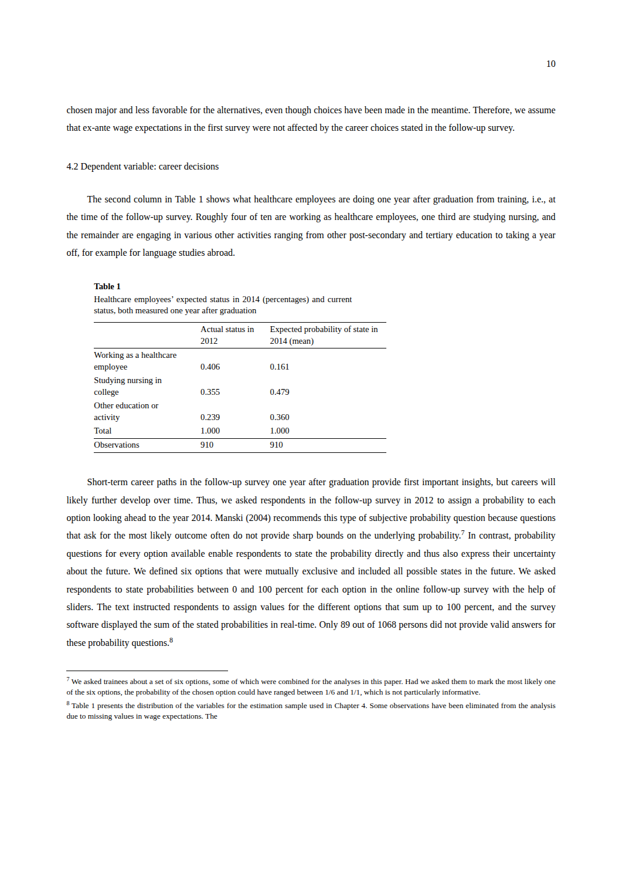10
chosen major and less favorable for the alternatives, even though choices have been made in the meantime. Therefore, we assume that ex-ante wage expectations in the first survey were not affected by the career choices stated in the follow-up survey.
4.2 Dependent variable: career decisions
The second column in Table 1 shows what healthcare employees are doing one year after graduation from training, i.e., at the time of the follow-up survey. Roughly four of ten are working as healthcare employees, one third are studying nursing, and the remainder are engaging in various other activities ranging from other post-secondary and tertiary education to taking a year off, for example for language studies abroad.
Table 1
Healthcare employees’ expected status in 2014 (percentages) and current status, both measured one year after graduation
| | Actual status in 2012 | Expected probability of state in 2014 (mean) |
| --- | --- | --- |
| Working as a healthcare employee | 0.406 | 0.161 |
| Studying nursing in college | 0.355 | 0.479 |
| Other education or activity | 0.239 | 0.360 |
| Total | 1.000 | 1.000 |
| Observations | 910 | 910 |
Short-term career paths in the follow-up survey one year after graduation provide first important insights, but careers will likely further develop over time. Thus, we asked respondents in the follow-up survey in 2012 to assign a probability to each option looking ahead to the year 2014. Manski (2004) recommends this type of subjective probability question because questions that ask for the most likely outcome often do not provide sharp bounds on the underlying probability.7 In contrast, probability questions for every option available enable respondents to state the probability directly and thus also express their uncertainty about the future. We defined six options that were mutually exclusive and included all possible states in the future. We asked respondents to state probabilities between 0 and 100 percent for each option in the online follow-up survey with the help of sliders. The text instructed respondents to assign values for the different options that sum up to 100 percent, and the survey software displayed the sum of the stated probabilities in real-time. Only 89 out of 1068 persons did not provide valid answers for these probability questions.8
7 We asked trainees about a set of six options, some of which were combined for the analyses in this paper. Had we asked them to mark the most likely one of the six options, the probability of the chosen option could have ranged between 1/6 and 1/1, which is not particularly informative.
8 Table 1 presents the distribution of the variables for the estimation sample used in Chapter 4. Some observations have been eliminated from the analysis due to missing values in wage expectations. The